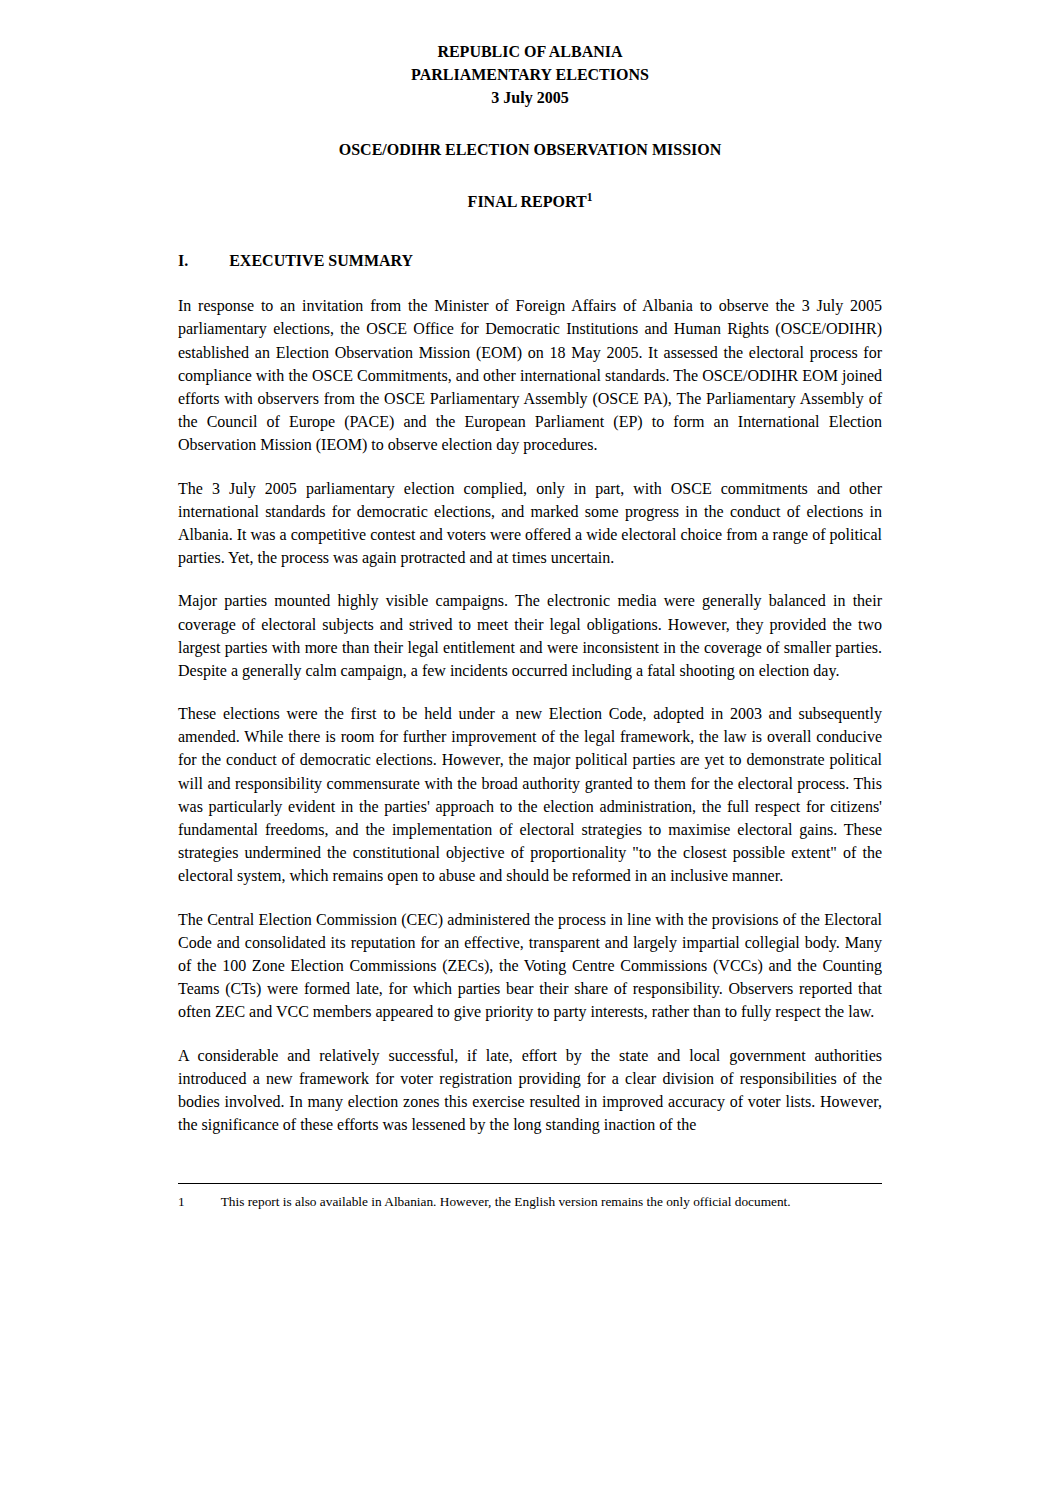REPUBLIC OF ALBANIA
PARLIAMENTARY ELECTIONS
3 July 2005
OSCE/ODIHR ELECTION OBSERVATION MISSION
FINAL REPORT1
I. EXECUTIVE SUMMARY
In response to an invitation from the Minister of Foreign Affairs of Albania to observe the 3 July 2005 parliamentary elections, the OSCE Office for Democratic Institutions and Human Rights (OSCE/ODIHR) established an Election Observation Mission (EOM) on 18 May 2005. It assessed the electoral process for compliance with the OSCE Commitments, and other international standards. The OSCE/ODIHR EOM joined efforts with observers from the OSCE Parliamentary Assembly (OSCE PA), The Parliamentary Assembly of the Council of Europe (PACE) and the European Parliament (EP) to form an International Election Observation Mission (IEOM) to observe election day procedures.
The 3 July 2005 parliamentary election complied, only in part, with OSCE commitments and other international standards for democratic elections, and marked some progress in the conduct of elections in Albania. It was a competitive contest and voters were offered a wide electoral choice from a range of political parties. Yet, the process was again protracted and at times uncertain.
Major parties mounted highly visible campaigns. The electronic media were generally balanced in their coverage of electoral subjects and strived to meet their legal obligations. However, they provided the two largest parties with more than their legal entitlement and were inconsistent in the coverage of smaller parties. Despite a generally calm campaign, a few incidents occurred including a fatal shooting on election day.
These elections were the first to be held under a new Election Code, adopted in 2003 and subsequently amended. While there is room for further improvement of the legal framework, the law is overall conducive for the conduct of democratic elections. However, the major political parties are yet to demonstrate political will and responsibility commensurate with the broad authority granted to them for the electoral process. This was particularly evident in the parties' approach to the election administration, the full respect for citizens' fundamental freedoms, and the implementation of electoral strategies to maximise electoral gains. These strategies undermined the constitutional objective of proportionality "to the closest possible extent" of the electoral system, which remains open to abuse and should be reformed in an inclusive manner.
The Central Election Commission (CEC) administered the process in line with the provisions of the Electoral Code and consolidated its reputation for an effective, transparent and largely impartial collegial body. Many of the 100 Zone Election Commissions (ZECs), the Voting Centre Commissions (VCCs) and the Counting Teams (CTs) were formed late, for which parties bear their share of responsibility. Observers reported that often ZEC and VCC members appeared to give priority to party interests, rather than to fully respect the law.
A considerable and relatively successful, if late, effort by the state and local government authorities introduced a new framework for voter registration providing for a clear division of responsibilities of the bodies involved. In many election zones this exercise resulted in improved accuracy of voter lists. However, the significance of these efforts was lessened by the long standing inaction of the
1
This report is also available in Albanian. However, the English version remains the only official document.